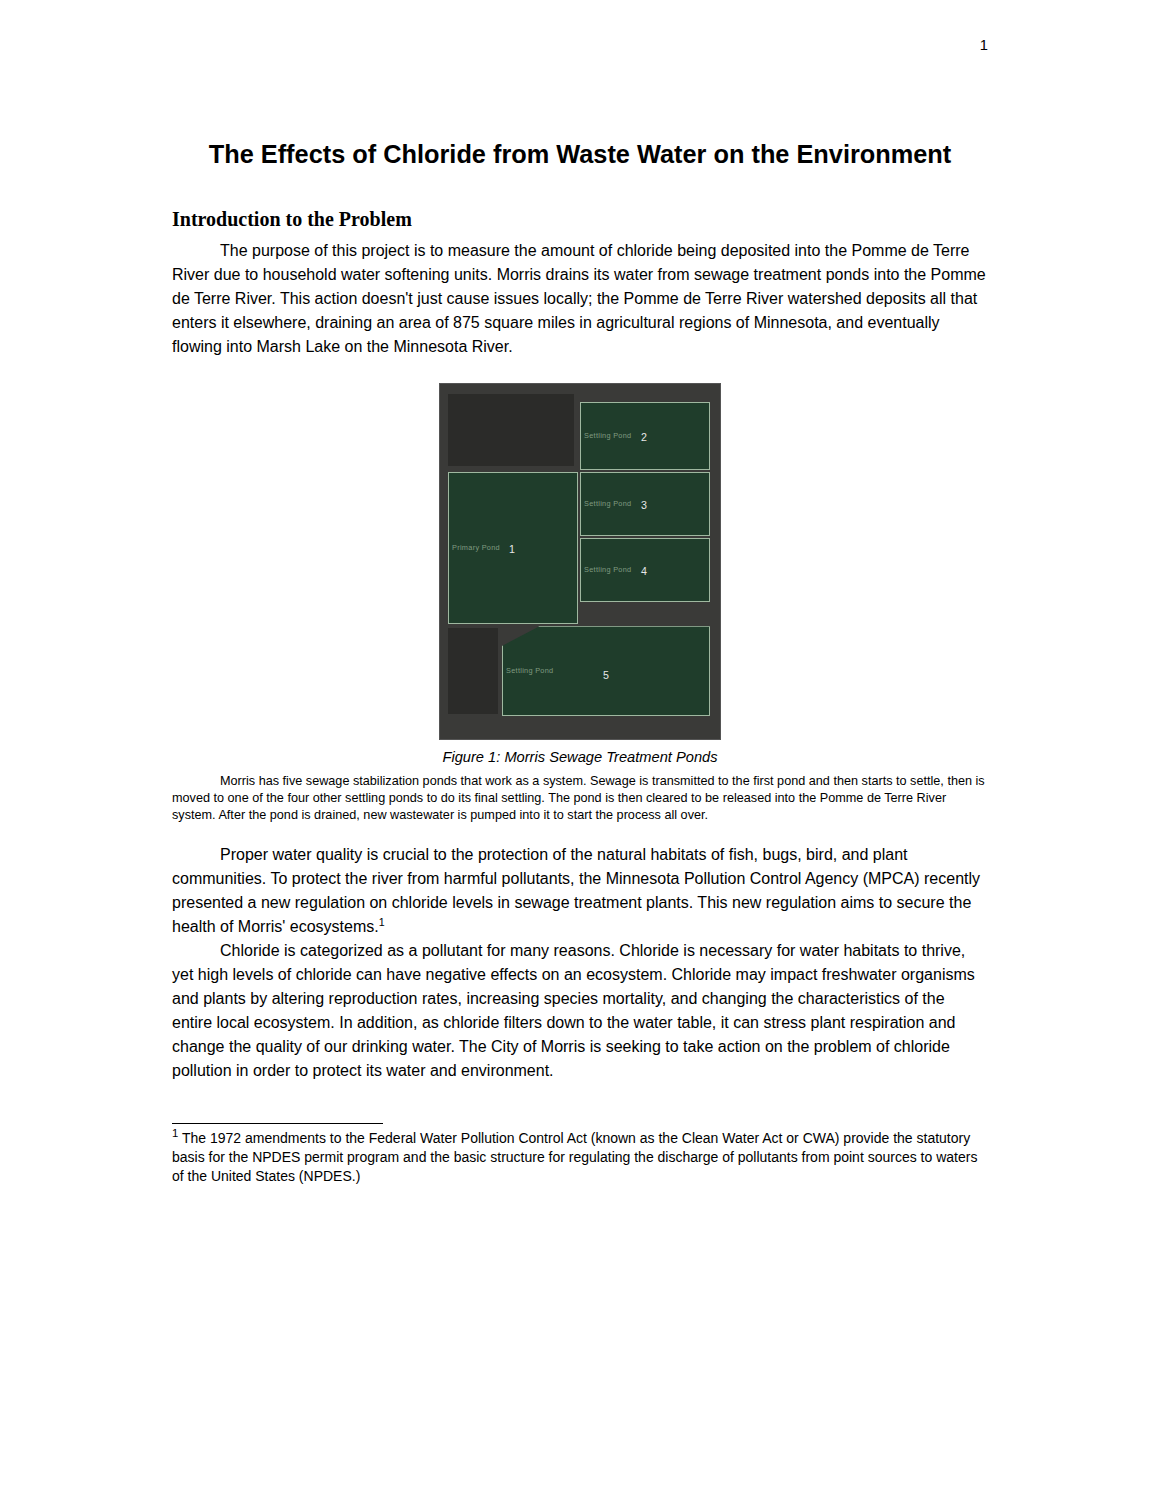1
The Effects of Chloride from Waste Water on the Environment
Introduction to the Problem
The purpose of this project is to measure the amount of chloride being deposited into the Pomme de Terre River due to household water softening units. Morris drains its water from sewage treatment ponds into the Pomme de Terre River. This action doesn't just cause issues locally; the Pomme de Terre River watershed deposits all that enters it elsewhere, draining an area of 875 square miles in agricultural regions of Minnesota, and eventually flowing into Marsh Lake on the Minnesota River.
Primary Pond 1
Settling Pond 2
Settling Pond 3
Settling Pond 4
Settling Pond 5
Figure 1: Morris Sewage Treatment Ponds
Morris has five sewage stabilization ponds that work as a system. Sewage is transmitted to the first pond and then starts to settle, then is moved to one of the four other settling ponds to do its final settling. The pond is then cleared to be released into the Pomme de Terre River system. After the pond is drained, new wastewater is pumped into it to start the process all over.
Proper water quality is crucial to the protection of the natural habitats of fish, bugs, bird, and plant communities. To protect the river from harmful pollutants, the Minnesota Pollution Control Agency (MPCA) recently presented a new regulation on chloride levels in sewage treatment plants. This new regulation aims to secure the health of Morris' ecosystems.1
Chloride is categorized as a pollutant for many reasons. Chloride is necessary for water habitats to thrive, yet high levels of chloride can have negative effects on an ecosystem. Chloride may impact freshwater organisms and plants by altering reproduction rates, increasing species mortality, and changing the characteristics of the entire local ecosystem. In addition, as chloride filters down to the water table, it can stress plant respiration and change the quality of our drinking water. The City of Morris is seeking to take action on the problem of chloride pollution in order to protect its water and environment.
1 The 1972 amendments to the Federal Water Pollution Control Act (known as the Clean Water Act or CWA) provide the statutory basis for the NPDES permit program and the basic structure for regulating the discharge of pollutants from point sources to waters of the United States (NPDES.)